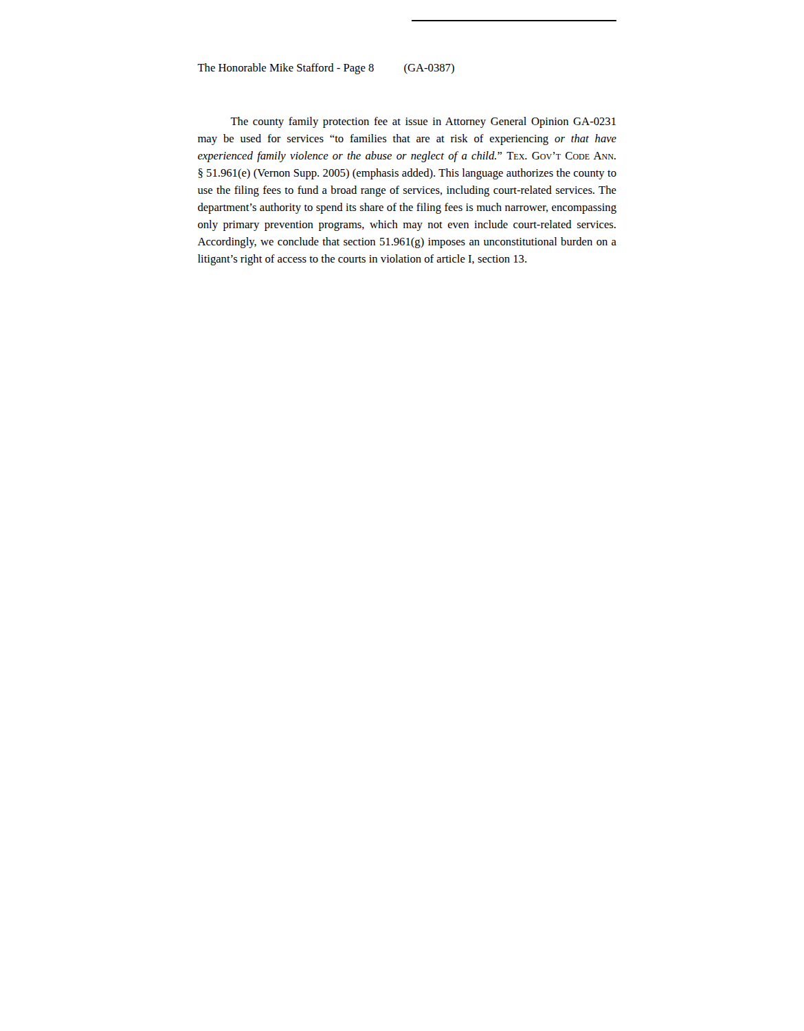The Honorable Mike Stafford - Page 8(GA-0387)
The county family protection fee at issue in Attorney General Opinion GA-0231 may be used for services “to families that are at risk of experiencing or that have experienced family violence or the abuse or neglect of a child.” Tex. Gov’t Code Ann. § 51.961(e) (Vernon Supp. 2005) (emphasis added). This language authorizes the county to use the filing fees to fund a broad range of services, including court-related services. The department’s authority to spend its share of the filing fees is much narrower, encompassing only primary prevention programs, which may not even include court-related services. Accordingly, we conclude that section 51.961(g) imposes an unconstitutional burden on a litigant’s right of access to the courts in violation of article I, section 13.